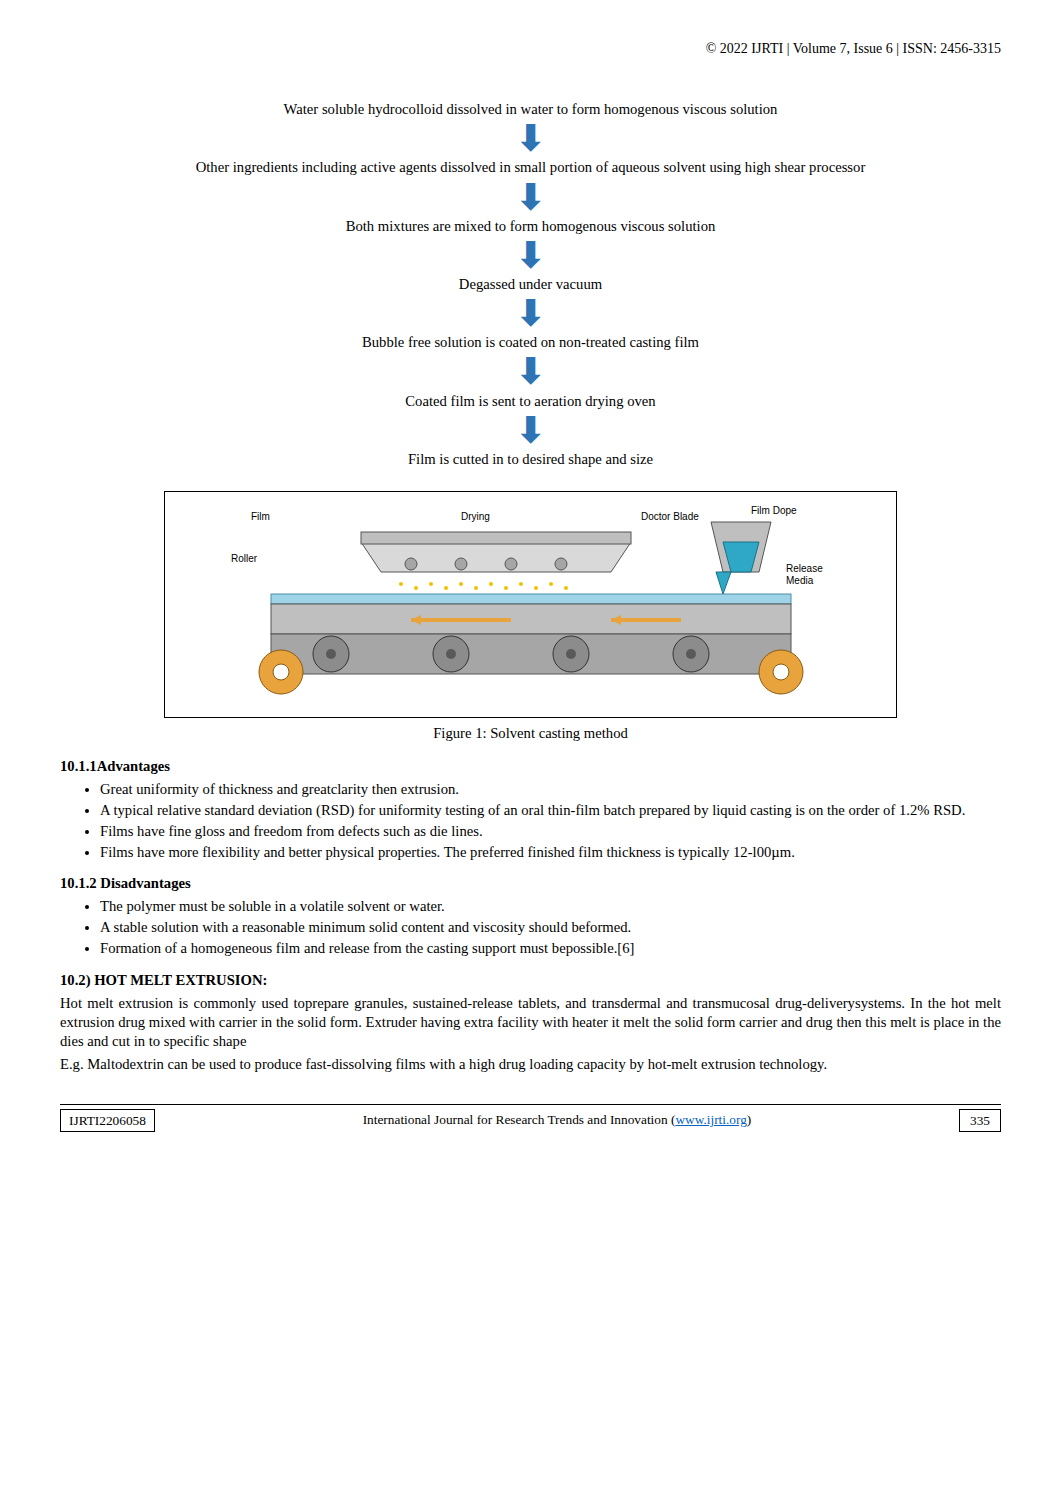© 2022 IJRTI | Volume 7, Issue 6 | ISSN: 2456-3315
Water soluble hydrocolloid dissolved in water to form homogenous viscous solution
⬇
Other ingredients including active agents dissolved in small portion of aqueous solvent using high shear processor
⬇
Both mixtures are mixed to form homogenous viscous solution
⬇
Degassed under vacuum
⬇
Bubble free solution is coated on non-treated casting film
⬇
Coated film is sent to aeration drying oven
⬇
Film is cutted in to desired shape and size
Film Roller Drying Doctor Blade Film Dope Release Media
Figure 1: Solvent casting method
10.1.1Advantages
Great uniformity of thickness and greatclarity then extrusion.
A typical relative standard deviation (RSD) for uniformity testing of an oral thin-film batch prepared by liquid casting is on the order of 1.2% RSD.
Films have fine gloss and freedom from defects such as die lines.
Films have more flexibility and better physical properties. The preferred finished film thickness is typically 12-l00µm.
10.1.2 Disadvantages
The polymer must be soluble in a volatile solvent or water.
A stable solution with a reasonable minimum solid content and viscosity should beformed.
Formation of a homogeneous film and release from the casting support must bepossible.[6]
10.2) HOT MELT EXTRUSION:
Hot melt extrusion is commonly used toprepare granules, sustained-release tablets, and transdermal and transmucosal drug-deliverysystems. In the hot melt extrusion drug mixed with carrier in the solid form. Extruder having extra facility with heater it melt the solid form carrier and drug then this melt is place in the dies and cut in to specific shape
E.g. Maltodextrin can be used to produce fast-dissolving films with a high drug loading capacity by hot-melt extrusion technology.
IJRTI2206058
International Journal for Research Trends and Innovation (www.ijrti.org)
335